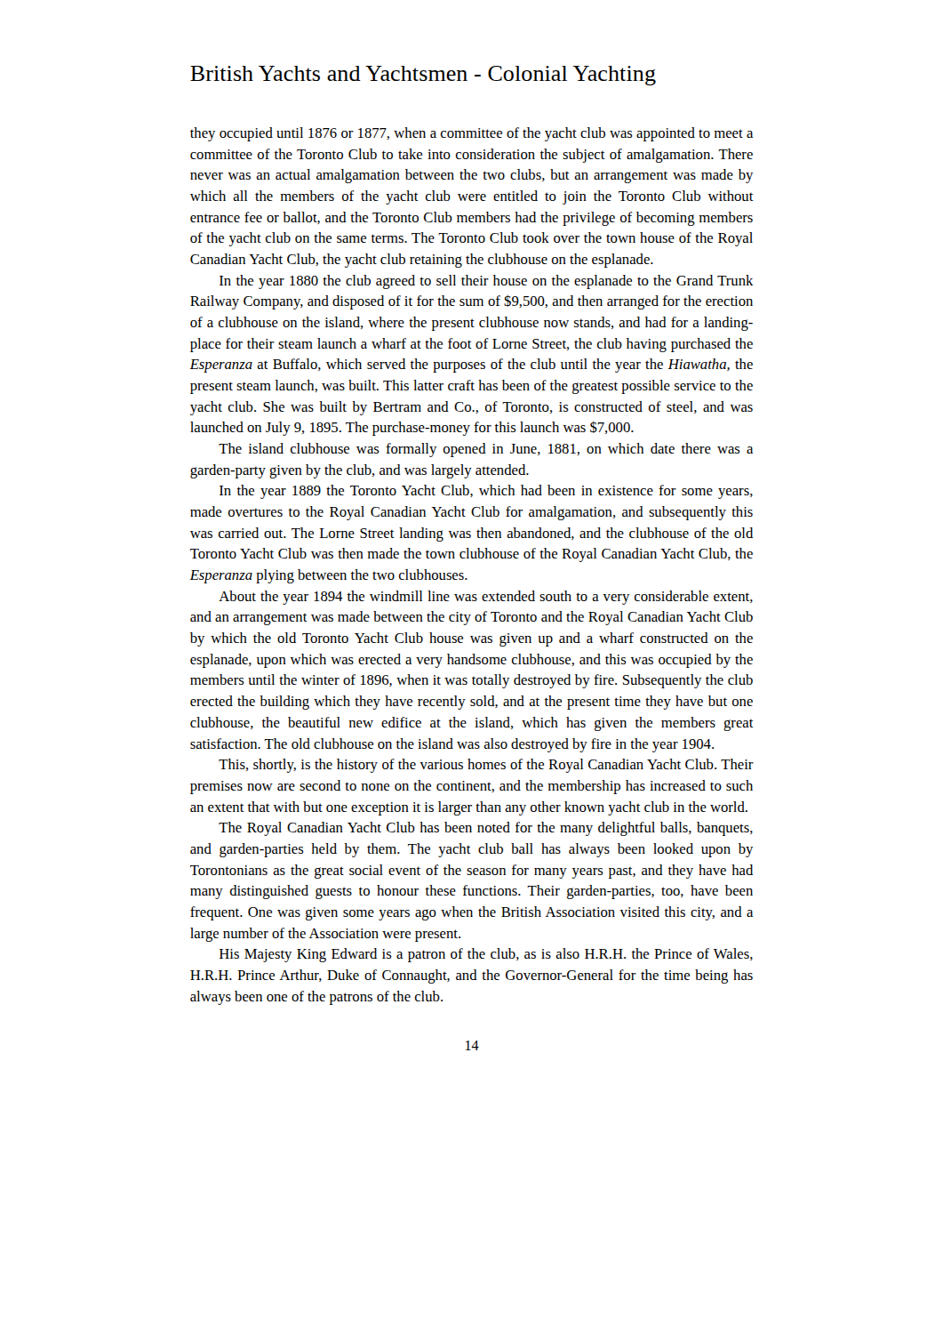British Yachts and Yachtsmen - Colonial Yachting
they occupied until 1876 or 1877, when a committee of the yacht club was appointed to meet a committee of the Toronto Club to take into consideration the subject of amalgamation. There never was an actual amalgamation between the two clubs, but an arrangement was made by which all the members of the yacht club were entitled to join the Toronto Club without entrance fee or ballot, and the Toronto Club members had the privilege of becoming members of the yacht club on the same terms. The Toronto Club took over the town house of the Royal Canadian Yacht Club, the yacht club retaining the clubhouse on the esplanade.
In the year 1880 the club agreed to sell their house on the esplanade to the Grand Trunk Railway Company, and disposed of it for the sum of $9,500, and then arranged for the erection of a clubhouse on the island, where the present clubhouse now stands, and had for a landing-place for their steam launch a wharf at the foot of Lorne Street, the club having purchased the Esperanza at Buffalo, which served the purposes of the club until the year the Hiawatha, the present steam launch, was built. This latter craft has been of the greatest possible service to the yacht club. She was built by Bertram and Co., of Toronto, is constructed of steel, and was launched on July 9, 1895. The purchase-money for this launch was $7,000.
The island clubhouse was formally opened in June, 1881, on which date there was a garden-party given by the club, and was largely attended.
In the year 1889 the Toronto Yacht Club, which had been in existence for some years, made overtures to the Royal Canadian Yacht Club for amalgamation, and subsequently this was carried out. The Lorne Street landing was then abandoned, and the clubhouse of the old Toronto Yacht Club was then made the town clubhouse of the Royal Canadian Yacht Club, the Esperanza plying between the two clubhouses.
About the year 1894 the windmill line was extended south to a very considerable extent, and an arrangement was made between the city of Toronto and the Royal Canadian Yacht Club by which the old Toronto Yacht Club house was given up and a wharf constructed on the esplanade, upon which was erected a very handsome clubhouse, and this was occupied by the members until the winter of 1896, when it was totally destroyed by fire. Subsequently the club erected the building which they have recently sold, and at the present time they have but one clubhouse, the beautiful new edifice at the island, which has given the members great satisfaction. The old clubhouse on the island was also destroyed by fire in the year 1904.
This, shortly, is the history of the various homes of the Royal Canadian Yacht Club. Their premises now are second to none on the continent, and the membership has increased to such an extent that with but one exception it is larger than any other known yacht club in the world.
The Royal Canadian Yacht Club has been noted for the many delightful balls, banquets, and garden-parties held by them. The yacht club ball has always been looked upon by Torontonians as the great social event of the season for many years past, and they have had many distinguished guests to honour these functions. Their garden-parties, too, have been frequent. One was given some years ago when the British Association visited this city, and a large number of the Association were present.
His Majesty King Edward is a patron of the club, as is also H.R.H. the Prince of Wales, H.R.H. Prince Arthur, Duke of Connaught, and the Governor-General for the time being has always been one of the patrons of the club.
14